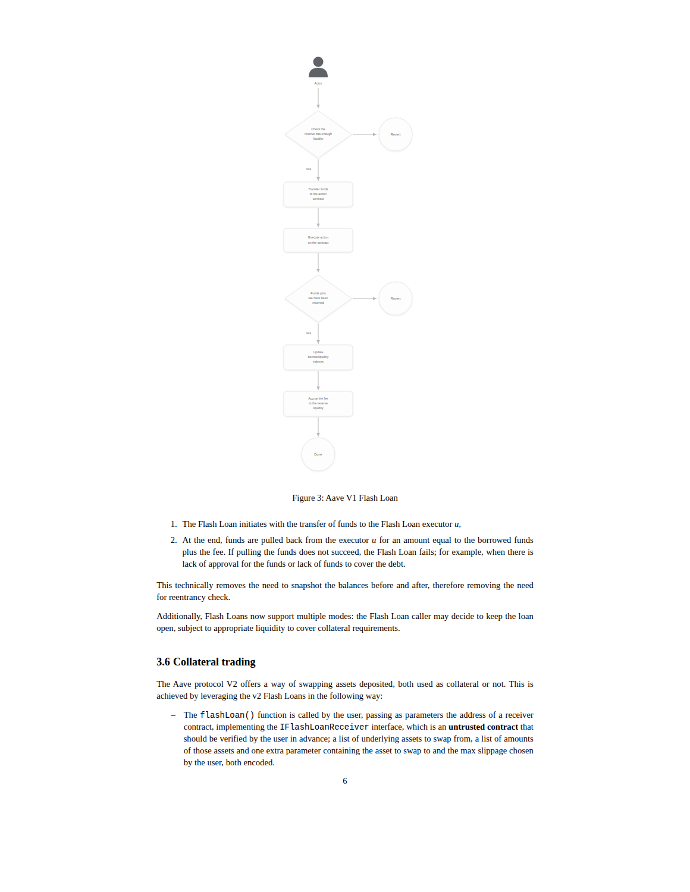Actor Check the reserve has enough liquidity Revert Yes Transfer funds to the action contract Execute action on the contract Funds plus fee have been returned Revert Yes Update borrow/liquidity indexes Accrue the fee to the reserve liquidity Done
Figure 3: Aave V1 Flash Loan
The Flash Loan initiates with the transfer of funds to the Flash Loan executor u,
At the end, funds are pulled back from the executor u for an amount equal to the borrowed funds plus the fee. If pulling the funds does not succeed, the Flash Loan fails; for example, when there is lack of approval for the funds or lack of funds to cover the debt.
This technically removes the need to snapshot the balances before and after, therefore removing the need for reentrancy check.
Additionally, Flash Loans now support multiple modes: the Flash Loan caller may decide to keep the loan open, subject to appropriate liquidity to cover collateral requirements.
3.6 Collateral trading
The Aave protocol V2 offers a way of swapping assets deposited, both used as collateral or not. This is achieved by leveraging the v2 Flash Loans in the following way:
The flashLoan() function is called by the user, passing as parameters the address of a receiver contract, implementing the IFlashLoanReceiver interface, which is an untrusted contract that should be verified by the user in advance; a list of underlying assets to swap from, a list of amounts of those assets and one extra parameter containing the asset to swap to and the max slippage chosen by the user, both encoded.
6